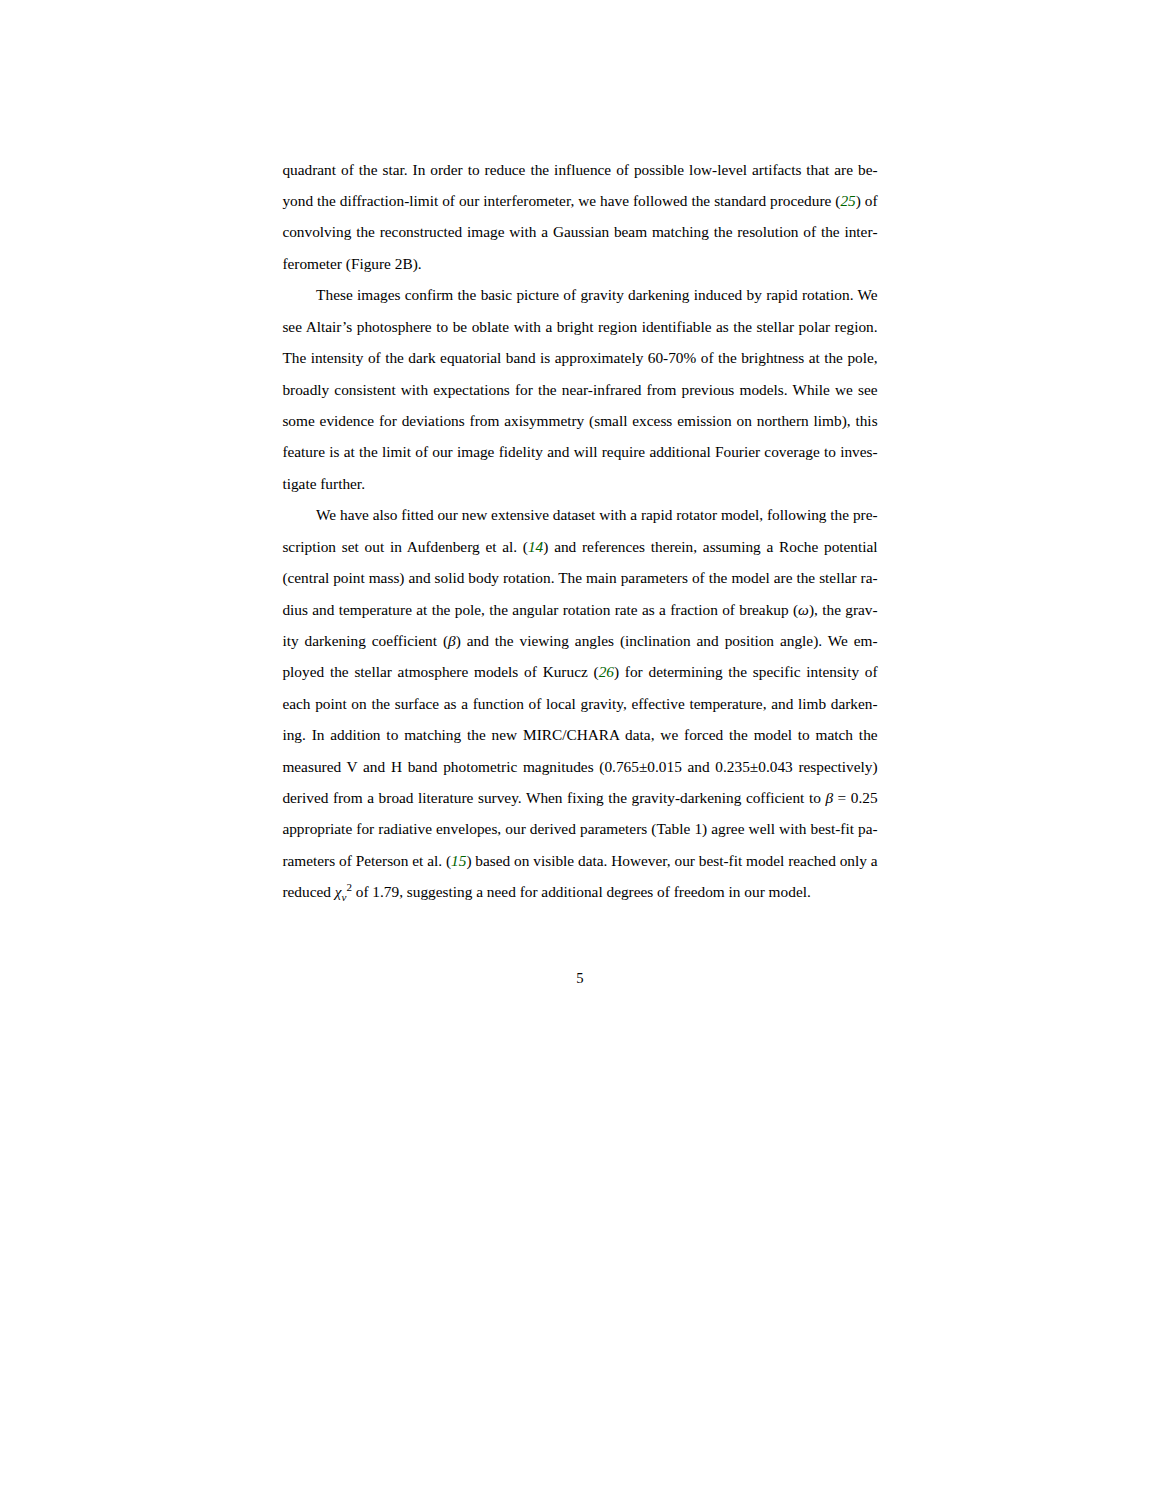quadrant of the star. In order to reduce the influence of possible low-level artifacts that are beyond the diffraction-limit of our interferometer, we have followed the standard procedure (25) of convolving the reconstructed image with a Gaussian beam matching the resolution of the interferometer (Figure 2B).
These images confirm the basic picture of gravity darkening induced by rapid rotation. We see Altair’s photosphere to be oblate with a bright region identifiable as the stellar polar region. The intensity of the dark equatorial band is approximately 60-70% of the brightness at the pole, broadly consistent with expectations for the near-infrared from previous models. While we see some evidence for deviations from axisymmetry (small excess emission on northern limb), this feature is at the limit of our image fidelity and will require additional Fourier coverage to investigate further.
We have also fitted our new extensive dataset with a rapid rotator model, following the prescription set out in Aufdenberg et al. (14) and references therein, assuming a Roche potential (central point mass) and solid body rotation. The main parameters of the model are the stellar radius and temperature at the pole, the angular rotation rate as a fraction of breakup (ω), the gravity darkening coefficient (β) and the viewing angles (inclination and position angle). We employed the stellar atmosphere models of Kurucz (26) for determining the specific intensity of each point on the surface as a function of local gravity, effective temperature, and limb darkening. In addition to matching the new MIRC/CHARA data, we forced the model to match the measured V and H band photometric magnitudes (0.765±0.015 and 0.235±0.043 respectively) derived from a broad literature survey. When fixing the gravity-darkening cofficient to β = 0.25 appropriate for radiative envelopes, our derived parameters (Table 1) agree well with best-fit parameters of Peterson et al. (15) based on visible data. However, our best-fit model reached only a reduced χν2 of 1.79, suggesting a need for additional degrees of freedom in our model.
5